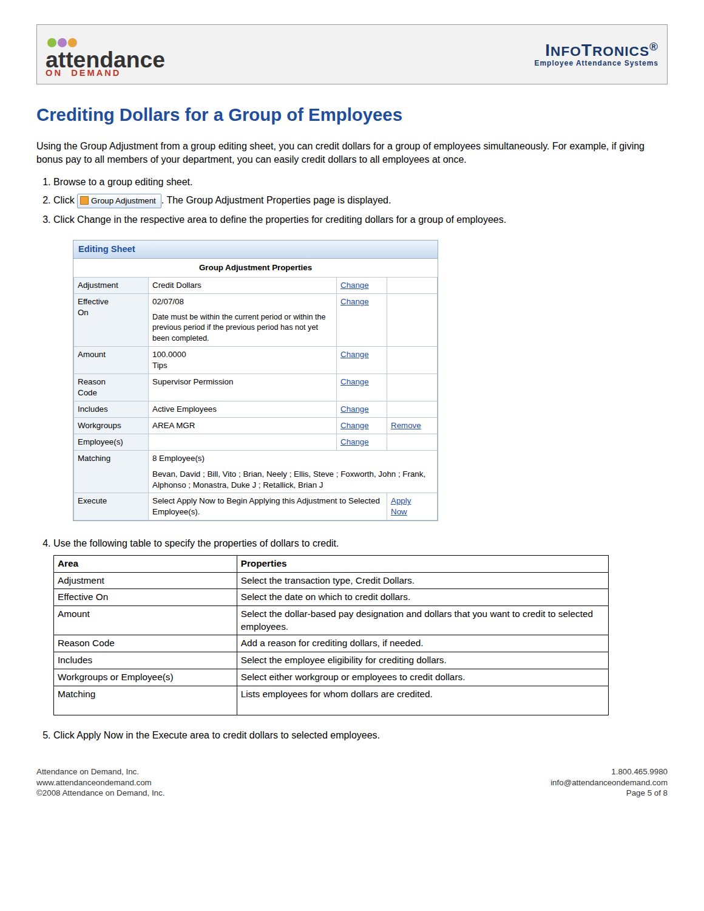●●● attendance ON DEMAND
INFOTRONICS®
Employee Attendance Systems
Crediting Dollars for a Group of Employees
Using the Group Adjustment from a group editing sheet, you can credit dollars for a group of employees simultaneously. For example, if giving bonus pay to all members of your department, you can easily credit dollars to all employees at once.
Browse to a group editing sheet.
Click Group Adjustment. The Group Adjustment Properties page is displayed.
Click Change in the respective area to define the properties for crediting dollars for a group of employees.
Editing Sheet
Group Adjustment Properties
| Adjustment | Credit Dollars | Change | |
| Effective On | 02/07/08 Date must be within the current period or within the previous period if the previous period has not yet been completed. | Change | |
| Amount | 100.0000 Tips | Change | |
| Reason Code | Supervisor Permission | Change | |
| Includes | Active Employees | Change | |
| Workgroups | AREA MGR | Change | Remove |
| Employee(s) | | Change | |
| Matching | 8 Employee(s) Bevan, David ; Bill, Vito ; Brian, Neely ; Ellis, Steve ; Foxworth, John ; Frank, Alphonso ; Monastra, Duke J ; Retallick, Brian J |
| Execute | Select Apply Now to Begin Applying this Adjustment to Selected Employee(s). | Apply Now |
Use the following table to specify the properties of dollars to credit.
| Area | Properties |
| --- | --- |
| Adjustment | Select the transaction type, Credit Dollars. |
| Effective On | Select the date on which to credit dollars. |
| Amount | Select the dollar-based pay designation and dollars that you want to credit to selected employees. |
| Reason Code | Add a reason for crediting dollars, if needed. |
| Includes | Select the employee eligibility for crediting dollars. |
| Workgroups or Employee(s) | Select either workgroup or employees to credit dollars. |
| Matching | Lists employees for whom dollars are credited. |
Click Apply Now in the Execute area to credit dollars to selected employees.
| Attendance on Demand, Inc. | 1.800.465.9980 |
| www.attendanceondemand.com | info@attendanceondemand.com |
| ©2008 Attendance on Demand, Inc. | Page 5 of 8 |